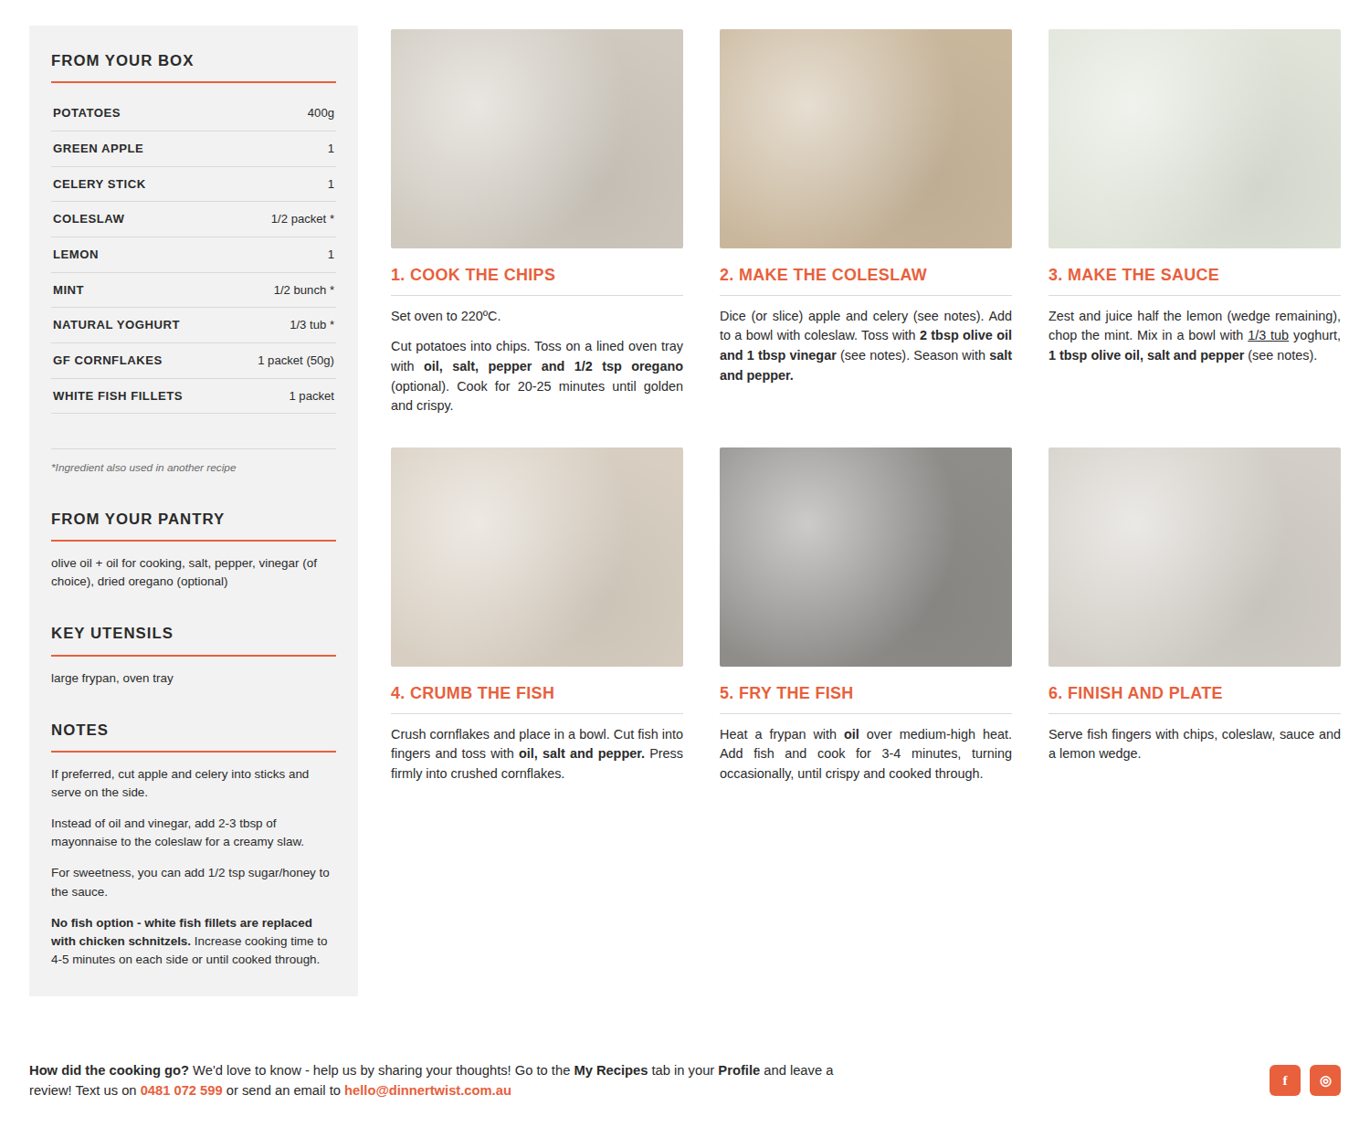From Your Box
| Potatoes | 400g |
| Green Apple | 1 |
| Celery Stick | 1 |
| Coleslaw | 1/2 packet * |
| Lemon | 1 |
| Mint | 1/2 bunch * |
| Natural Yoghurt | 1/3 tub * |
| GF Cornflakes | 1 packet (50g) |
| White Fish Fillets | 1 packet |
*Ingredient also used in another recipe
From Your Pantry
olive oil + oil for cooking, salt, pepper, vinegar (of choice), dried oregano (optional)
Key Utensils
large frypan, oven tray
Notes
If preferred, cut apple and celery into sticks and serve on the side.
Instead of oil and vinegar, add 2-3 tbsp of mayonnaise to the coleslaw for a creamy slaw.
For sweetness, you can add 1/2 tsp sugar/honey to the sauce.
No fish option - white fish fillets are replaced with chicken schnitzels. Increase cooking time to 4-5 minutes on each side or until cooked through.
1. Cook the Chips
Set oven to 220ºC.
Cut potatoes into chips. Toss on a lined oven tray with oil, salt, pepper and 1/2 tsp oregano (optional). Cook for 20-25 minutes until golden and crispy.
2. Make the Coleslaw
Dice (or slice) apple and celery (see notes). Add to a bowl with coleslaw. Toss with 2 tbsp olive oil and 1 tbsp vinegar (see notes). Season with salt and pepper.
3. Make the Sauce
Zest and juice half the lemon (wedge remaining), chop the mint. Mix in a bowl with 1/3 tub yoghurt, 1 tbsp olive oil, salt and pepper (see notes).
4. Crumb the Fish
Crush cornflakes and place in a bowl. Cut fish into fingers and toss with oil, salt and pepper. Press firmly into crushed cornflakes.
5. Fry the Fish
Heat a frypan with oil over medium-high heat. Add fish and cook for 3-4 minutes, turning occasionally, until crispy and cooked through.
6. Finish and Plate
Serve fish fingers with chips, coleslaw, sauce and a lemon wedge.
How did the cooking go? We'd love to know - help us by sharing your thoughts! Go to the My Recipes tab in your Profile and leave a review! Text us on 0481 072 599 or send an email to hello@dinnertwist.com.au
f ◎